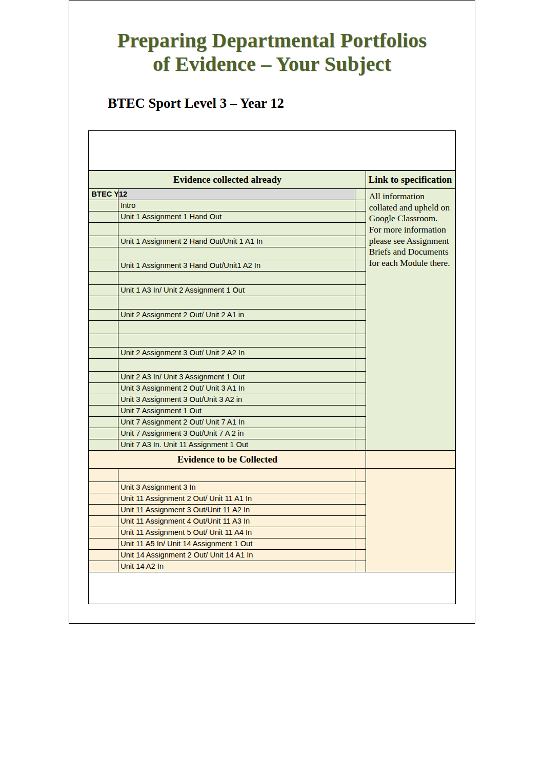Preparing Departmental Portfolios
of Evidence – Your Subject
BTEC Sport Level 3 – Year 12
| Evidence collected already | Link to specification |
| BTEC Y12 | | | All information collated and upheld on Google Classroom. For more information please see Assignment Briefs and Documents for each Module there. |
| | Intro | |
| | Unit 1 Assignment 1 Hand Out | |
| | Unit 1 Assignment 2 Hand Out/Unit 1 A1 In | |
| | Unit 1 Assignment 3 Hand Out/Unit1 A2 In | |
| | Unit 1 A3 In/ Unit 2 Assignment 1 Out | |
| | Unit 2 Assignment 2 Out/ Unit 2 A1 in | |
| | Unit 2 Assignment 3 Out/ Unit 2 A2 In | |
| | Unit 2 A3 In/ Unit 3 Assignment 1 Out | |
| | Unit 3 Assignment 2 Out/ Unit 3 A1 In | |
| | Unit 3 Assignment 3 Out/Unit 3 A2 in | |
| | Unit 7 Assignment 1 Out | |
| | Unit 7 Assignment 2 Out/ Unit 7 A1 In | |
| | Unit 7 Assignment 3 Out/Unit 7 A 2 in | |
| | Unit 7 A3 In. Unit 11 Assignment 1 Out | |
| Evidence to be Collected | |
| | Unit 3 Assignment 3 In | |
| | Unit 11 Assignment 2 Out/ Unit 11 A1 In | |
| | Unit 11 Assignment 3 Out/Unit 11 A2 In | |
| | Unit 11 Assignment 4 Out/Unit 11 A3 In | |
| | Unit 11 Assignment 5 Out/ Unit 11 A4 In | |
| | Unit 11 A5 In/ Unit 14 Assignment 1 Out | |
| | Unit 14 Assignment 2 Out/ Unit 14 A1 In | |
| | Unit 14 A2 In | |